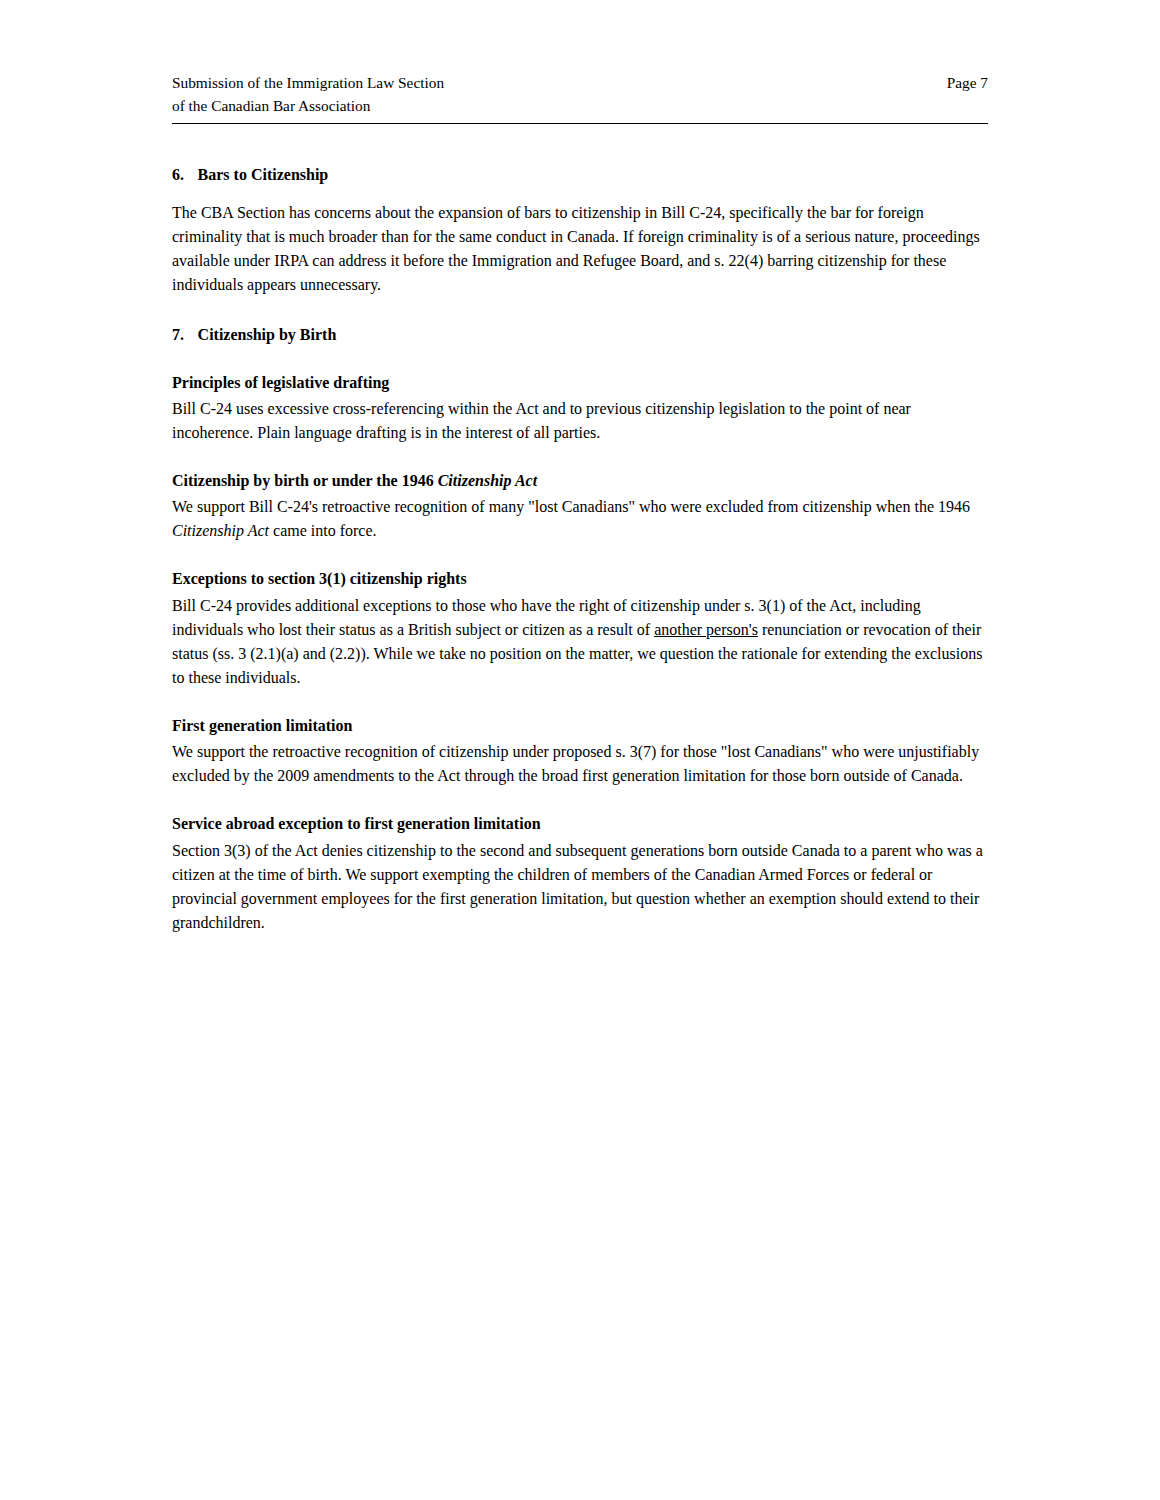Submission of the Immigration Law Section
of the Canadian Bar Association
Page 7
6. Bars to Citizenship
The CBA Section has concerns about the expansion of bars to citizenship in Bill C-24, specifically the bar for foreign criminality that is much broader than for the same conduct in Canada. If foreign criminality is of a serious nature, proceedings available under IRPA can address it before the Immigration and Refugee Board, and s. 22(4) barring citizenship for these individuals appears unnecessary.
7. Citizenship by Birth
Principles of legislative drafting
Bill C-24 uses excessive cross-referencing within the Act and to previous citizenship legislation to the point of near incoherence. Plain language drafting is in the interest of all parties.
Citizenship by birth or under the 1946 Citizenship Act
We support Bill C-24's retroactive recognition of many "lost Canadians" who were excluded from citizenship when the 1946 Citizenship Act came into force.
Exceptions to section 3(1) citizenship rights
Bill C-24 provides additional exceptions to those who have the right of citizenship under s. 3(1) of the Act, including individuals who lost their status as a British subject or citizen as a result of another person's renunciation or revocation of their status (ss. 3 (2.1)(a) and (2.2)). While we take no position on the matter, we question the rationale for extending the exclusions to these individuals.
First generation limitation
We support the retroactive recognition of citizenship under proposed s. 3(7) for those "lost Canadians" who were unjustifiably excluded by the 2009 amendments to the Act through the broad first generation limitation for those born outside of Canada.
Service abroad exception to first generation limitation
Section 3(3) of the Act denies citizenship to the second and subsequent generations born outside Canada to a parent who was a citizen at the time of birth. We support exempting the children of members of the Canadian Armed Forces or federal or provincial government employees for the first generation limitation, but question whether an exemption should extend to their grandchildren.